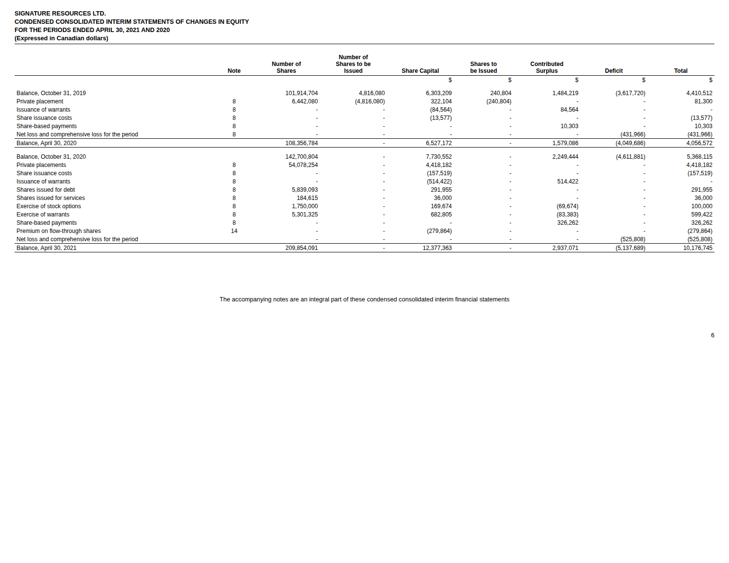SIGNATURE RESOURCES LTD.
CONDENSED CONSOLIDATED INTERIM STATEMENTS OF CHANGES IN EQUITY
FOR THE PERIODS ENDED APRIL 30, 2021 AND 2020
(Expressed in Canadian dollars)
| | Note | Number of Shares | Number of Shares to be Issued | Share Capital | Shares to be Issued | Contributed Surplus | Deficit | Total |
| --- | --- | --- | --- | --- | --- | --- | --- | --- |
| | | | | $ | $ | $ | $ | $ |
| Balance, October 31, 2019 | | 101,914,704 | 4,816,080 | 6,303,209 | 240,804 | 1,484,219 | (3,617,720) | 4,410,512 |
| Private placement | 8 | 6,442,080 | (4,816,080) | 322,104 | (240,804) | - | - | 81,300 |
| Issuance of warrants | 8 | - | - | (84,564) | - | 84,564 | - | - |
| Share issuance costs | 8 | - | - | (13,577) | - | - | - | (13,577) |
| Share-based payments | 8 | - | - | - | - | 10,303 | - | 10,303 |
| Net loss and comprehensive loss for the period | 8 | - | - | - | - | - | (431,966) | (431,966) |
| Balance, April 30, 2020 | | 108,356,784 | - | 6,527,172 | - | 1,579,086 | (4,049,686) | 4,056,572 |
| Balance, October 31, 2020 | | 142,700,804 | - | 7,730,552 | - | 2,249,444 | (4,611,881) | 5,368,115 |
| Private placements | 8 | 54,078,254 | - | 4,418,182 | - | - | - | 4,418,182 |
| Share issuance costs | 8 | - | - | (157,519) | - | - | - | (157,519) |
| Issuance of warrants | 8 | - | - | (514,422) | - | 514,422 | - | - |
| Shares issued for debt | 8 | 5,839,093 | - | 291,955 | - | - | - | 291,955 |
| Shares issued for services | 8 | 184,615 | - | 36,000 | - | - | - | 36,000 |
| Exercise of stock options | 8 | 1,750,000 | - | 169,674 | - | (69,674) | - | 100,000 |
| Exercise of warrants | 8 | 5,301,325 | - | 682,805 | - | (83,383) | - | 599,422 |
| Share-based payments | 8 | - | - | - | - | 326,262 | - | 326,262 |
| Premium on flow-through shares | 14 | - | - | (279,864) | - | - | - | (279,864) |
| Net loss and comprehensive loss for the period | | - | - | - | - | - | (525,808) | (525,808) |
| Balance, April 30, 2021 | | 209,854,091 | - | 12,377,363 | - | 2,937,071 | (5,137,689) | 10,176,745 |
The accompanying notes are an integral part of these condensed consolidated interim financial statements
6